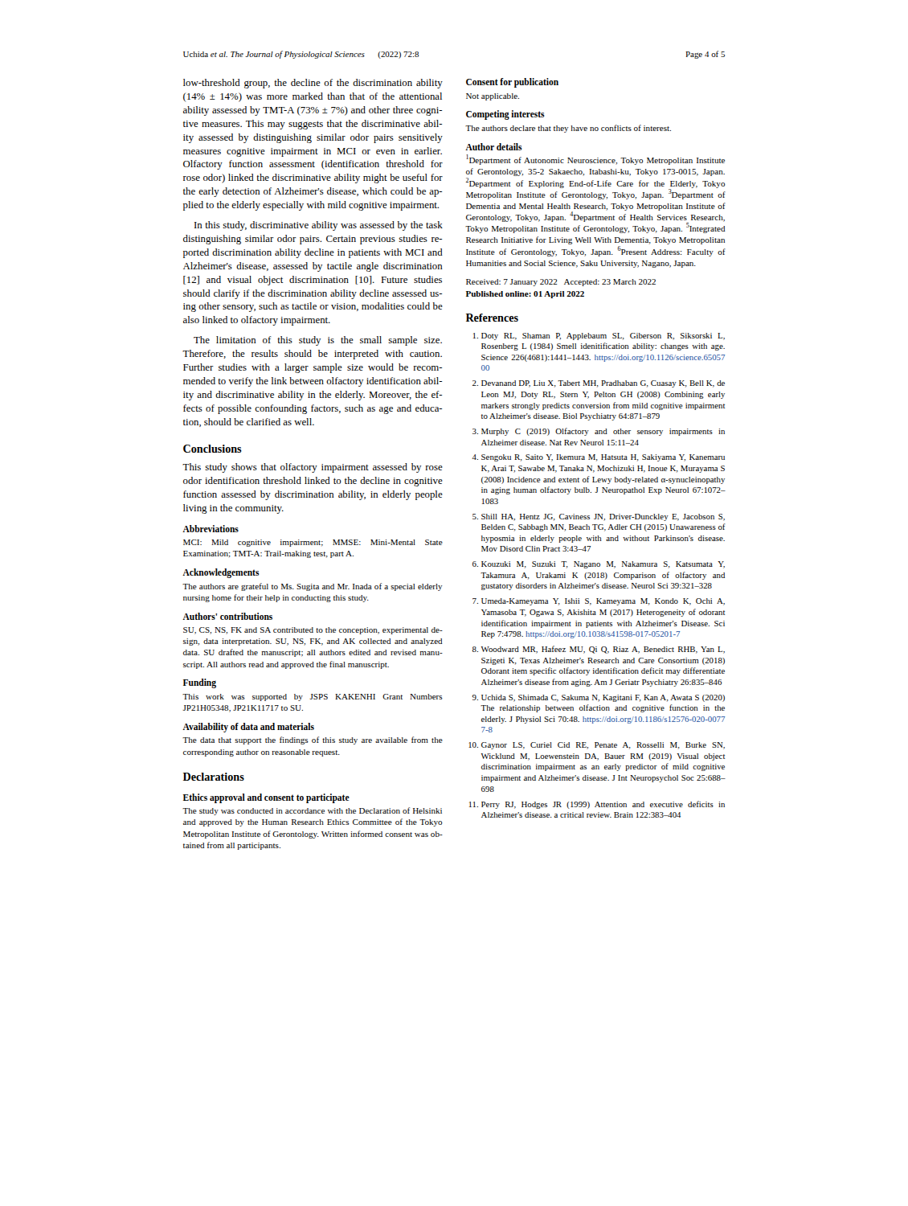Uchida et al. The Journal of Physiological Sciences (2022) 72:8
Page 4 of 5
low-threshold group, the decline of the discrimination ability (14% ± 14%) was more marked than that of the attentional ability assessed by TMT-A (73% ± 7%) and other three cognitive measures. This may suggests that the discriminative ability assessed by distinguishing similar odor pairs sensitively measures cognitive impairment in MCI or even in earlier. Olfactory function assessment (identification threshold for rose odor) linked the discriminative ability might be useful for the early detection of Alzheimer's disease, which could be applied to the elderly especially with mild cognitive impairment.
In this study, discriminative ability was assessed by the task distinguishing similar odor pairs. Certain previous studies reported discrimination ability decline in patients with MCI and Alzheimer's disease, assessed by tactile angle discrimination [12] and visual object discrimination [10]. Future studies should clarify if the discrimination ability decline assessed using other sensory, such as tactile or vision, modalities could be also linked to olfactory impairment.
The limitation of this study is the small sample size. Therefore, the results should be interpreted with caution. Further studies with a larger sample size would be recommended to verify the link between olfactory identification ability and discriminative ability in the elderly. Moreover, the effects of possible confounding factors, such as age and education, should be clarified as well.
Conclusions
This study shows that olfactory impairment assessed by rose odor identification threshold linked to the decline in cognitive function assessed by discrimination ability, in elderly people living in the community.
Abbreviations
MCI: Mild cognitive impairment; MMSE: Mini-Mental State Examination; TMT-A: Trail-making test, part A.
Acknowledgements
The authors are grateful to Ms. Sugita and Mr. Inada of a special elderly nursing home for their help in conducting this study.
Authors' contributions
SU, CS, NS, FK and SA contributed to the conception, experimental design, data interpretation. SU, NS, FK, and AK collected and analyzed data. SU drafted the manuscript; all authors edited and revised manuscript. All authors read and approved the final manuscript.
Funding
This work was supported by JSPS KAKENHI Grant Numbers JP21H05348, JP21K11717 to SU.
Availability of data and materials
The data that support the findings of this study are available from the corresponding author on reasonable request.
Declarations
Ethics approval and consent to participate
The study was conducted in accordance with the Declaration of Helsinki and approved by the Human Research Ethics Committee of the Tokyo Metropolitan Institute of Gerontology. Written informed consent was obtained from all participants.
Consent for publication
Not applicable.
Competing interests
The authors declare that they have no conflicts of interest.
Author details
1Department of Autonomic Neuroscience, Tokyo Metropolitan Institute of Gerontology, 35-2 Sakaecho, Itabashi-ku, Tokyo 173-0015, Japan. 2Department of Exploring End-of-Life Care for the Elderly, Tokyo Metropolitan Institute of Gerontology, Tokyo, Japan. 3Department of Dementia and Mental Health Research, Tokyo Metropolitan Institute of Gerontology, Tokyo, Japan. 4Department of Health Services Research, Tokyo Metropolitan Institute of Gerontology, Tokyo, Japan. 5Integrated Research Initiative for Living Well With Dementia, Tokyo Metropolitan Institute of Gerontology, Tokyo, Japan. 6Present Address: Faculty of Humanities and Social Science, Saku University, Nagano, Japan.
Received: 7 January 2022 Accepted: 23 March 2022
Published online: 01 April 2022
References
Doty RL, Shaman P, Applebaum SL, Giberson R, Siksorski L, Rosenberg L (1984) Smell idenitification ability: changes with age. Science 226(4681):1441–1443. https://doi.org/10.1126/science.6505700
Devanand DP, Liu X, Tabert MH, Pradhaban G, Cuasay K, Bell K, de Leon MJ, Doty RL, Stern Y, Pelton GH (2008) Combining early markers strongly predicts conversion from mild cognitive impairment to Alzheimer's disease. Biol Psychiatry 64:871–879
Murphy C (2019) Olfactory and other sensory impairments in Alzheimer disease. Nat Rev Neurol 15:11–24
Sengoku R, Saito Y, Ikemura M, Hatsuta H, Sakiyama Y, Kanemaru K, Arai T, Sawabe M, Tanaka N, Mochizuki H, Inoue K, Murayama S (2008) Incidence and extent of Lewy body-related α-synucleinopathy in aging human olfactory bulb. J Neuropathol Exp Neurol 67:1072–1083
Shill HA, Hentz JG, Caviness JN, Driver-Dunckley E, Jacobson S, Belden C, Sabbagh MN, Beach TG, Adler CH (2015) Unawareness of hyposmia in elderly people with and without Parkinson's disease. Mov Disord Clin Pract 3:43–47
Kouzuki M, Suzuki T, Nagano M, Nakamura S, Katsumata Y, Takamura A, Urakami K (2018) Comparison of olfactory and gustatory disorders in Alzheimer's disease. Neurol Sci 39:321–328
Umeda-Kameyama Y, Ishii S, Kameyama M, Kondo K, Ochi A, Yamasoba T, Ogawa S, Akishita M (2017) Heterogeneity of odorant identification impairment in patients with Alzheimer's Disease. Sci Rep 7:4798. https://doi.org/10.1038/s41598-017-05201-7
Woodward MR, Hafeez MU, Qi Q, Riaz A, Benedict RHB, Yan L, Szigeti K, Texas Alzheimer's Research and Care Consortium (2018) Odorant item specific olfactory identification deficit may differentiate Alzheimer's disease from aging. Am J Geriatr Psychiatry 26:835–846
Uchida S, Shimada C, Sakuma N, Kagitani F, Kan A, Awata S (2020) The relationship between olfaction and cognitive function in the elderly. J Physiol Sci 70:48. https://doi.org/10.1186/s12576-020-00777-8
Gaynor LS, Curiel Cid RE, Penate A, Rosselli M, Burke SN, Wicklund M, Loewenstein DA, Bauer RM (2019) Visual object discrimination impairment as an early predictor of mild cognitive impairment and Alzheimer's disease. J Int Neuropsychol Soc 25:688–698
Perry RJ, Hodges JR (1999) Attention and executive deficits in Alzheimer's disease. a critical review. Brain 122:383–404